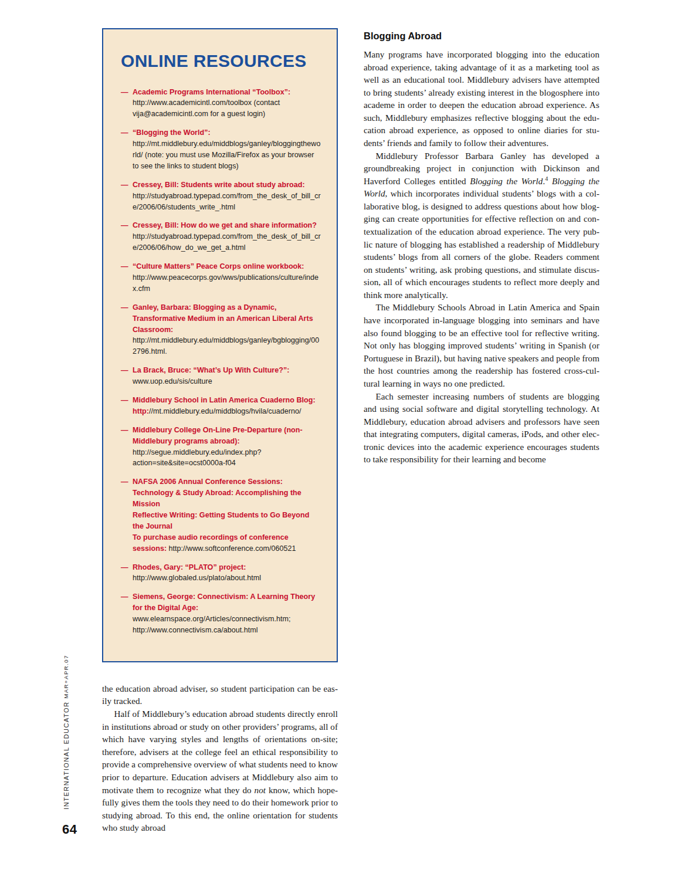International Educator MAR+APR.07
64
Online Resources
Academic Programs International “Toolbox”: http://www.academicintl.com/toolbox (contact vija@academicintl.com for a guest login)
“Blogging the World”: http://mt.middlebury.edu/middblogs/ganley/bloggingtheworld/ (note: you must use Mozilla/Firefox as your browser to see the links to student blogs)
Cressey, Bill: Students write about study abroad: http://studyabroad.typepad.com/from_the_desk_of_bill_cre/2006/06/students_write_.html
Cressey, Bill: How do we get and share information? http://studyabroad.typepad.com/from_the_desk_of_bill_cre/2006/06/how_do_we_get_a.html
“Culture Matters” Peace Corps online workbook: http://www.peacecorps.gov/wws/publications/culture/index.cfm
Ganley, Barbara: Blogging as a Dynamic, Transformative Medium in an American Liberal Arts Classroom: http://mt.middlebury.edu/middblogs/ganley/bgblogging/002796.html.
La Brack, Bruce: “What’s Up With Culture?”: www.uop.edu/sis/culture
Middlebury School in Latin America Cuaderno Blog: http://mt.middlebury.edu/middblogs/hvila/cuaderno/
Middlebury College On-Line Pre-Departure (non-Middlebury programs abroad): http://segue.middlebury.edu/index.php?action=site&site=ocst0000a-f04
NAFSA 2006 Annual Conference Sessions: Technology & Study Abroad: Accomplishing the Mission
Reflective Writing: Getting Students to Go Beyond the Journal
To purchase audio recordings of conference sessions: http://www.softconference.com/060521
Rhodes, Gary: “PLATO” project: http://www.globaled.us/plato/about.html
Siemens, George: Connectivism: A Learning Theory for the Digital Age: www.elearnspace.org/Articles/connectivism.htm; http://www.connectivism.ca/about.html
the education abroad adviser, so student participation can be easily tracked.
Half of Middlebury’s education abroad students directly enroll in institutions abroad or study on other providers’ programs, all of which have varying styles and lengths of orientations on-site; therefore, advisers at the college feel an ethical responsibility to provide a comprehensive overview of what students need to know prior to departure. Education advisers at Middlebury also aim to motivate them to recognize what they do not know, which hopefully gives them the tools they need to do their homework prior to studying abroad. To this end, the online orientation for students who study abroad
Blogging Abroad
Many programs have incorporated blogging into the education abroad experience, taking advantage of it as a marketing tool as well as an educational tool. Middlebury advisers have attempted to bring students’ already existing interest in the blogosphere into academe in order to deepen the education abroad experience. As such, Middlebury emphasizes reflective blogging about the education abroad experience, as opposed to online diaries for students’ friends and family to follow their adventures.
Middlebury Professor Barbara Ganley has developed a groundbreaking project in conjunction with Dickinson and Haverford Colleges entitled Blogging the World.4 Blogging the World, which incorporates individual students’ blogs with a collaborative blog, is designed to address questions about how blogging can create opportunities for effective reflection on and contextualization of the education abroad experience. The very public nature of blogging has established a readership of Middlebury students’ blogs from all corners of the globe. Readers comment on students’ writing, ask probing questions, and stimulate discussion, all of which encourages students to reflect more deeply and think more analytically.
The Middlebury Schools Abroad in Latin America and Spain have incorporated in-language blogging into seminars and have also found blogging to be an effective tool for reflective writing. Not only has blogging improved students’ writing in Spanish (or Portuguese in Brazil), but having native speakers and people from the host countries among the readership has fostered cross-cultural learning in ways no one predicted.
Each semester increasing numbers of students are blogging and using social software and digital storytelling technology. At Middlebury, education abroad advisers and professors have seen that integrating computers, digital cameras, iPods, and other electronic devices into the academic experience encourages students to take responsibility for their learning and become
placeholder
placeholder